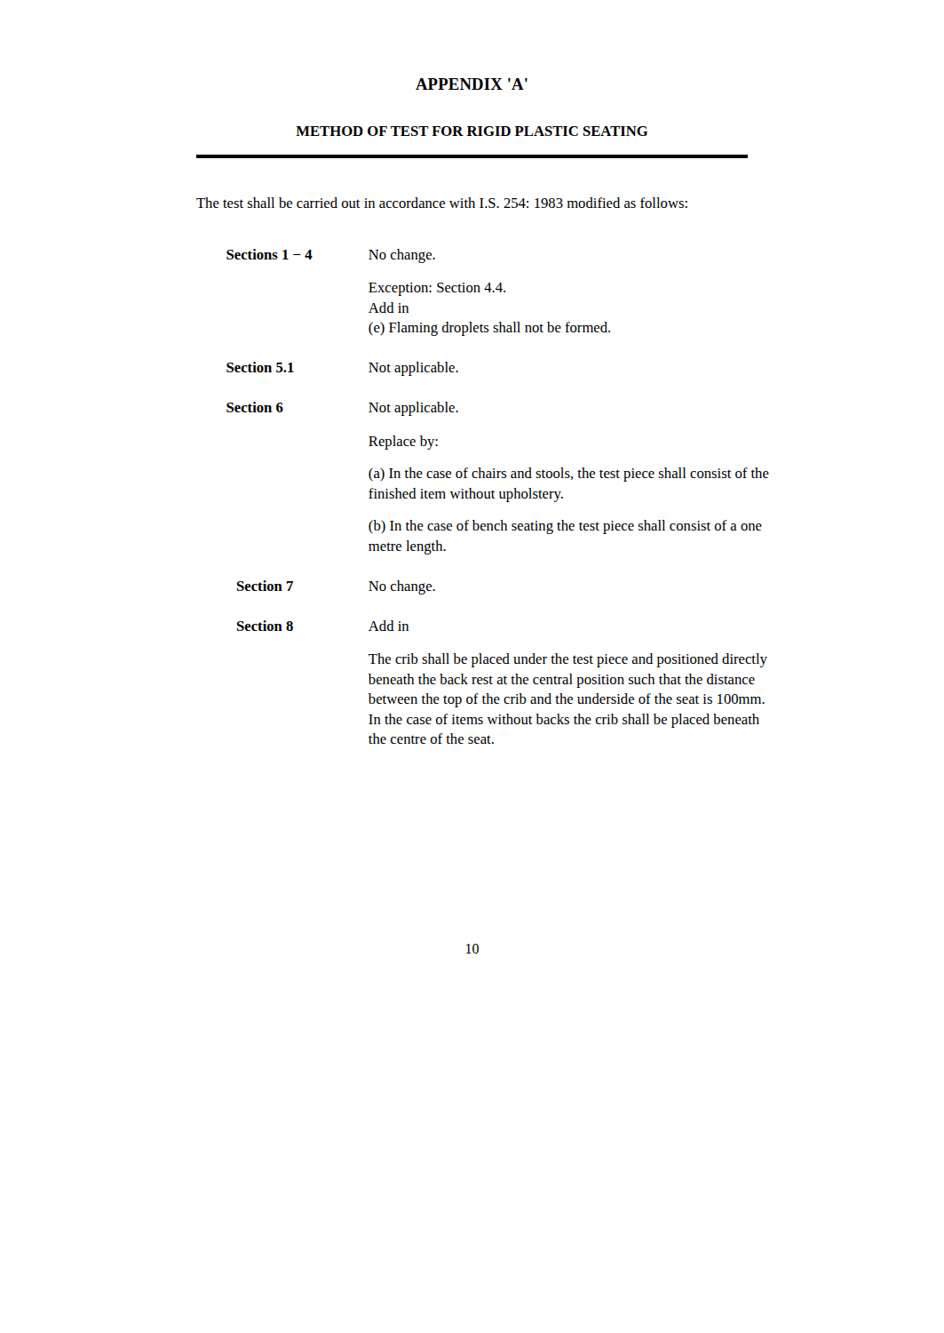APPENDIX 'A'
METHOD OF TEST FOR RIGID PLASTIC SEATING
The test shall be carried out in accordance with I.S. 254: 1983 modified as follows:
| Sections 1 − 4 | No change. Exception: Section 4.4. Add in (e) Flaming droplets shall not be formed. |
| Section 5.1 | Not applicable. |
| Section 6 | Not applicable. Replace by: (a) In the case of chairs and stools, the test piece shall consist of the finished item without upholstery. (b) In the case of bench seating the test piece shall consist of a one metre length. |
| Section 7 | No change. |
| Section 8 | Add in The crib shall be placed under the test piece and positioned directly beneath the back rest at the central position such that the distance between the top of the crib and the underside of the seat is 100mm. In the case of items without backs the crib shall be placed beneath the centre of the seat. |
10